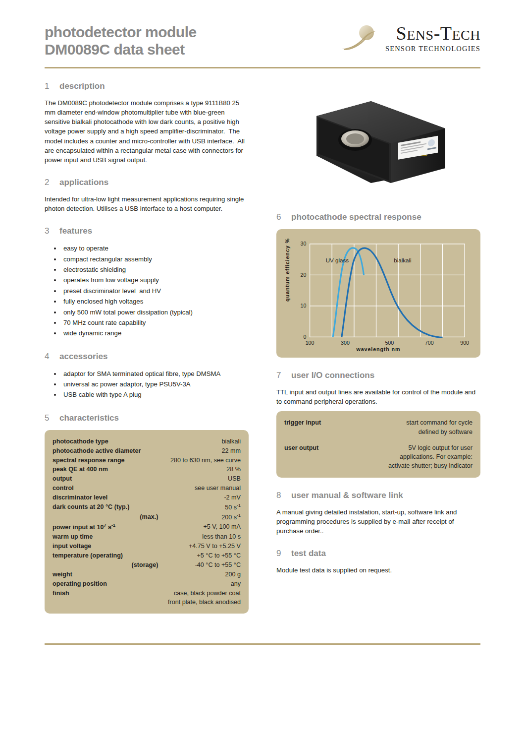photodetector module
DM0089C data sheet
SENS-TECH
SENSOR TECHNOLOGIES
1description
The DM0089C photodetector module comprises a type 9111B80 25 mm diameter end-window photomultiplier tube with blue-green sensitive bialkali photocathode with low dark counts, a positive high voltage power supply and a high speed amplifier-discriminator. The model includes a counter and micro-controller with USB interface. All are encapsulated within a rectangular metal case with connectors for power input and USB signal output.
2applications
Intended for ultra-low light measurement applications requiring single photon detection. Utilises a USB interface to a host computer.
3features
easy to operate
compact rectangular assembly
electrostatic shielding
operates from low voltage supply
preset discriminator level and HV
fully enclosed high voltages
only 500 mW total power dissipation (typical)
70 MHz count rate capability
wide dynamic range
4accessories
adaptor for SMA terminated optical fibre, type DMSMA
universal ac power adaptor, type PSU5V-3A
USB cable with type A plug
5characteristics
| photocathode type | bialkali |
| photocathode active diameter | 22 mm |
| spectral response range | 280 to 630 nm, see curve |
| peak QE at 400 nm | 28 % |
| output | USB |
| control | see user manual |
| discriminator level | -2 mV |
| dark counts at 20 °C (typ.) | 50 s -1 |
| (max.) | 200 s -1 |
| power input at 10 7 s -1 | +5 V, 100 mA |
| warm up time | less than 10 s |
| input voltage | +4.75 V to +5.25 V |
| temperature (operating) | +5 °C to +55 °C |
| (storage) | -40 °C to +55 °C |
| weight | 200 g |
| operating position | any |
| finish | case, black powder coat front plate, black anodised |
6photocathode spectral response
quantum efficiency % wavelength nm 30 20 10 0 100 300 500 700 900 UV glass bialkali
7user I/O connections
TTL input and output lines are available for control of the module and to command peripheral operations.
| trigger input | start command for cycle defined by software |
| user output | 5V logic output for user applications. For example: activate shutter; busy indicator |
8user manual & software link
A manual giving detailed instalation, start-up, software link and programming procedures is supplied by e-mail after receipt of purchase order..
9test data
Module test data is supplied on request.